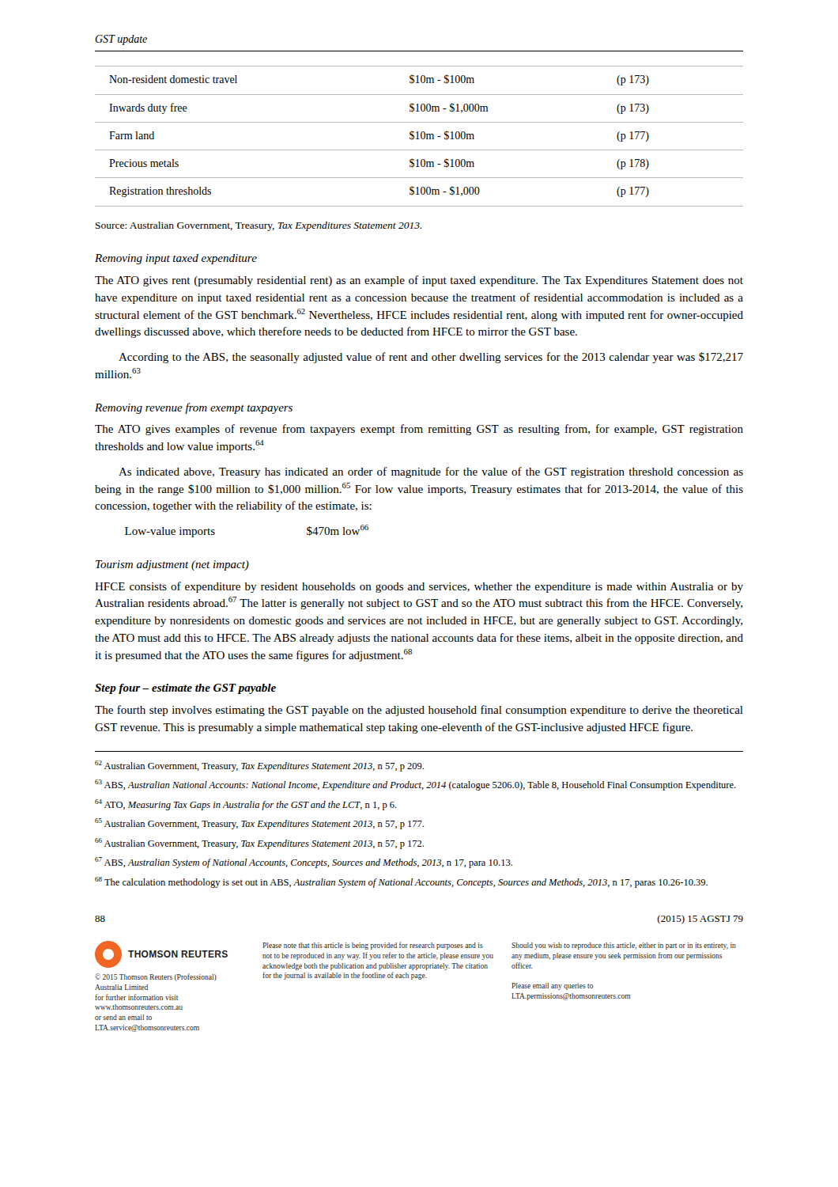GST update
| Non-resident domestic travel | $10m - $100m | (p 173) |
| Inwards duty free | $100m - $1,000m | (p 173) |
| Farm land | $10m - $100m | (p 177) |
| Precious metals | $10m - $100m | (p 178) |
| Registration thresholds | $100m - $1,000 | (p 177) |
Source: Australian Government, Treasury, Tax Expenditures Statement 2013.
Removing input taxed expenditure
The ATO gives rent (presumably residential rent) as an example of input taxed expenditure. The Tax Expenditures Statement does not have expenditure on input taxed residential rent as a concession because the treatment of residential accommodation is included as a structural element of the GST benchmark.62 Nevertheless, HFCE includes residential rent, along with imputed rent for owner-occupied dwellings discussed above, which therefore needs to be deducted from HFCE to mirror the GST base.
According to the ABS, the seasonally adjusted value of rent and other dwelling services for the 2013 calendar year was $172,217 million.63
Removing revenue from exempt taxpayers
The ATO gives examples of revenue from taxpayers exempt from remitting GST as resulting from, for example, GST registration thresholds and low value imports.64
As indicated above, Treasury has indicated an order of magnitude for the value of the GST registration threshold concession as being in the range $100 million to $1,000 million.65 For low value imports, Treasury estimates that for 2013-2014, the value of this concession, together with the reliability of the estimate, is:
Low-value imports$470m low66
Tourism adjustment (net impact)
HFCE consists of expenditure by resident households on goods and services, whether the expenditure is made within Australia or by Australian residents abroad.67 The latter is generally not subject to GST and so the ATO must subtract this from the HFCE. Conversely, expenditure by nonresidents on domestic goods and services are not included in HFCE, but are generally subject to GST. Accordingly, the ATO must add this to HFCE. The ABS already adjusts the national accounts data for these items, albeit in the opposite direction, and it is presumed that the ATO uses the same figures for adjustment.68
Step four – estimate the GST payable
The fourth step involves estimating the GST payable on the adjusted household final consumption expenditure to derive the theoretical GST revenue. This is presumably a simple mathematical step taking one-eleventh of the GST-inclusive adjusted HFCE figure.
62 Australian Government, Treasury, Tax Expenditures Statement 2013, n 57, p 209.
63 ABS, Australian National Accounts: National Income, Expenditure and Product, 2014 (catalogue 5206.0), Table 8, Household Final Consumption Expenditure.
64 ATO, Measuring Tax Gaps in Australia for the GST and the LCT, n 1, p 6.
65 Australian Government, Treasury, Tax Expenditures Statement 2013, n 57, p 177.
66 Australian Government, Treasury, Tax Expenditures Statement 2013, n 57, p 172.
67 ABS, Australian System of National Accounts, Concepts, Sources and Methods, 2013, n 17, para 10.13.
68 The calculation methodology is set out in ABS, Australian System of National Accounts, Concepts, Sources and Methods, 2013, n 17, paras 10.26-10.39.
88 (2015) 15 AGSTJ 79
THOMSON REUTERS
© 2015 Thomson Reuters (Professional) Australia Limited
for further information visit www.thomsonreuters.com.au
or send an email to LTA.service@thomsonreuters.com
Please note that this article is being provided for research purposes and is not to be reproduced in any way. If you refer to the article, please ensure you acknowledge both the publication and publisher appropriately. The citation for the journal is available in the footline of each page.
Should you wish to reproduce this article, either in part or in its entirety, in any medium, please ensure you seek permission from our permissions officer.
Please email any queries to
LTA.permissions@thomsonreuters.com